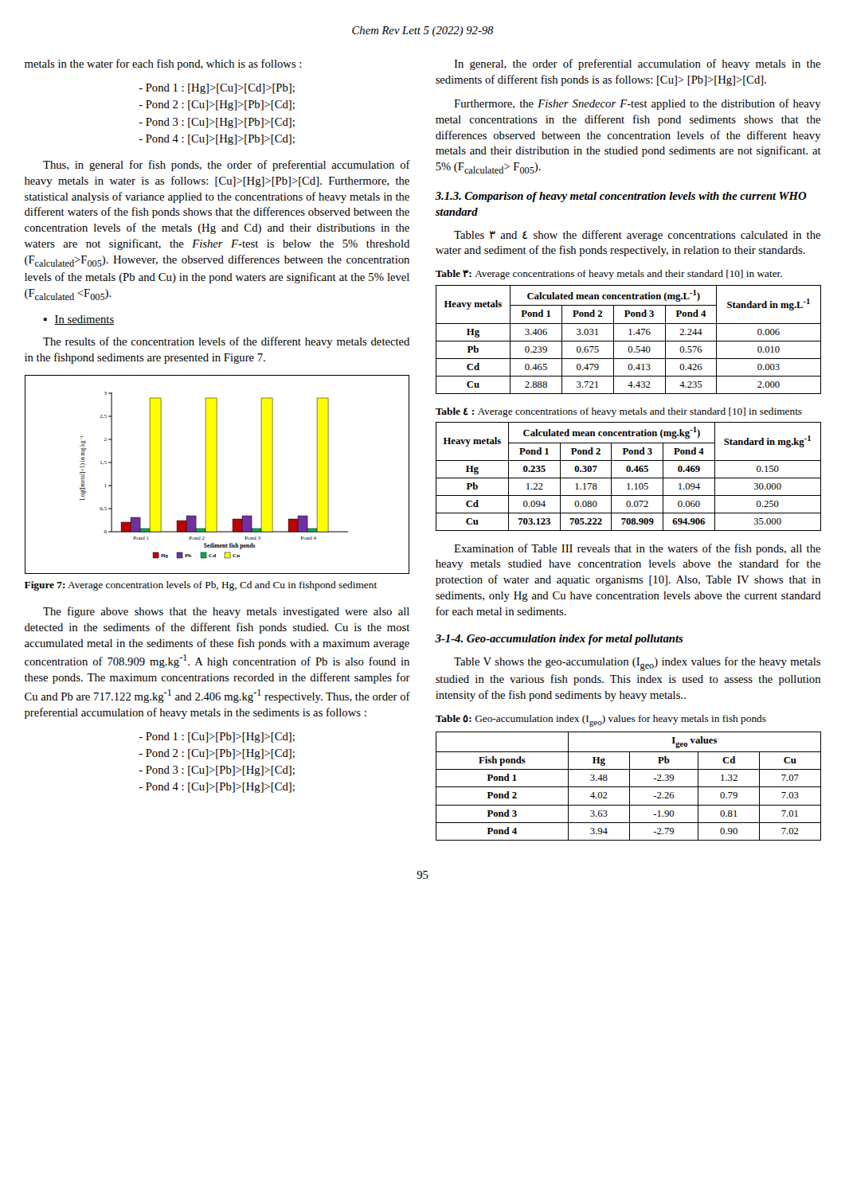Chem Rev Lett 5 (2022) 92-98
metals in the water for each fish pond, which is as follows :
- Pond 1 : [Hg]>[Cu]>[Cd]>[Pb];
- Pond 2 : [Cu]>[Hg]>[Pb]>[Cd];
- Pond 3 : [Cu]>[Hg]>[Pb]>[Cd];
- Pond 4 : [Cu]>[Hg]>[Pb]>[Cd];
Thus, in general for fish ponds, the order of preferential accumulation of heavy metals in water is as follows: [Cu]>[Hg]>[Pb]>[Cd]. Furthermore, the statistical analysis of variance applied to the concentrations of heavy metals in the different waters of the fish ponds shows that the differences observed between the concentration levels of the metals (Hg and Cd) and their distributions in the waters are not significant, the Fisher F-test is below the 5% threshold (Fcalculated>F005). However, the observed differences between the concentration levels of the metals (Pb and Cu) in the pond waters are significant at the 5% level (Fcalculated <F005).
▪In sediments
The results of the concentration levels of the different heavy metals detected in the fishpond sediments are presented in Figure 7.
0 0,5 1 1,5 2 2,5 3 Log([metal]+1) in mg.kg⁻¹ Pond 1 Pond 2 Pond 3 Pond 4 Sediment fish ponds Hg Pb Cd Cu
Figure 7: Average concentration levels of Pb, Hg, Cd and Cu in fishpond sediment
The figure above shows that the heavy metals investigated were also all detected in the sediments of the different fish ponds studied. Cu is the most accumulated metal in the sediments of these fish ponds with a maximum average concentration of 708.909 mg.kg-1. A high concentration of Pb is also found in these ponds. The maximum concentrations recorded in the different samples for Cu and Pb are 717.122 mg.kg-1 and 2.406 mg.kg-1 respectively. Thus, the order of preferential accumulation of heavy metals in the sediments is as follows :
- Pond 1 : [Cu]>[Pb]>[Hg]>[Cd];
- Pond 2 : [Cu]>[Pb]>[Hg]>[Cd];
- Pond 3 : [Cu]>[Pb]>[Hg]>[Cd];
- Pond 4 : [Cu]>[Pb]>[Hg]>[Cd];
In general, the order of preferential accumulation of heavy metals in the sediments of different fish ponds is as follows: [Cu]> [Pb]>[Hg]>[Cd].
Furthermore, the Fisher Snedecor F-test applied to the distribution of heavy metal concentrations in the different fish pond sediments shows that the differences observed between the concentration levels of the different heavy metals and their distribution in the studied pond sediments are not significant. at 5% (Fcalculated> F005).
3.1.3. Comparison of heavy metal concentration levels with the current WHO standard
Tables ٣ and ٤ show the different average concentrations calculated in the water and sediment of the fish ponds respectively, in relation to their standards.
Table ٣: Average concentrations of heavy metals and their standard [10] in water.
| Heavy metals | Calculated mean concentration (mg.L -1 ) | Standard in mg.L -1 |
| --- | --- | --- |
| Pond 1 | Pond 2 | Pond 3 | Pond 4 |
| Hg | 3.406 | 3.031 | 1.476 | 2.244 | 0.006 |
| Pb | 0.239 | 0.675 | 0.540 | 0.576 | 0.010 |
| Cd | 0.465 | 0.479 | 0.413 | 0.426 | 0.003 |
| Cu | 2.888 | 3.721 | 4.432 | 4.235 | 2.000 |
Table ٤ : Average concentrations of heavy metals and their standard [10] in sediments
| Heavy metals | Calculated mean concentration (mg.kg -1 ) | Standard in mg.kg -1 |
| --- | --- | --- |
| Pond 1 | Pond 2 | Pond 3 | Pond 4 |
| Hg | 0.235 | 0.307 | 0.465 | 0.469 | 0.150 |
| Pb | 1.22 | 1.178 | 1.105 | 1.094 | 30.000 |
| Cd | 0.094 | 0.080 | 0.072 | 0.060 | 0.250 |
| Cu | 703.123 | 705.222 | 708.909 | 694.906 | 35.000 |
Examination of Table III reveals that in the waters of the fish ponds, all the heavy metals studied have concentration levels above the standard for the protection of water and aquatic organisms [10]. Also, Table IV shows that in sediments, only Hg and Cu have concentration levels above the current standard for each metal in sediments.
3-1-4. Geo-accumulation index for metal pollutants
Table V shows the geo-accumulation (Igeo) index values for the heavy metals studied in the various fish ponds. This index is used to assess the pollution intensity of the fish pond sediments by heavy metals..
Table ٥: Geo-accumulation index (I geo ) values for heavy metals in fish ponds
| | I geo values |
| --- | --- |
| Fish ponds | Hg | Pb | Cd | Cu |
| Pond 1 | 3.48 | -2.39 | 1.32 | 7.07 |
| Pond 2 | 4.02 | -2.26 | 0.79 | 7.03 |
| Pond 3 | 3.63 | -1.90 | 0.81 | 7.01 |
| Pond 4 | 3.94 | -2.79 | 0.90 | 7.02 |
95